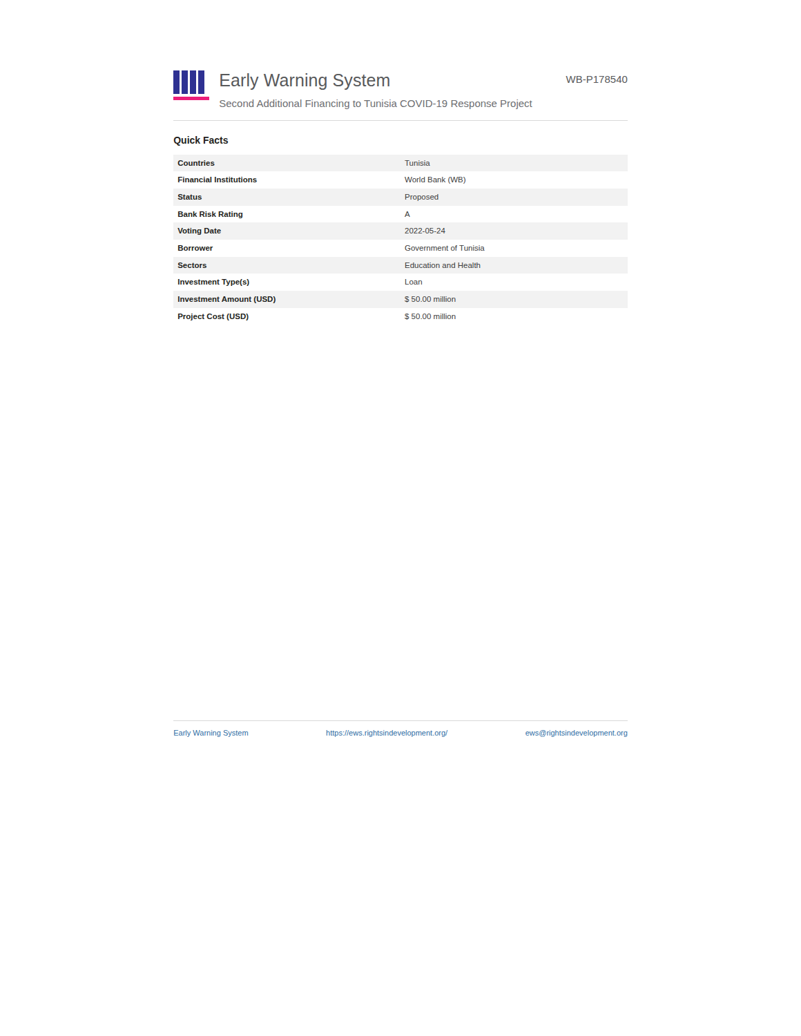Early Warning System
Second Additional Financing to Tunisia COVID-19 Response Project
WB-P178540
Quick Facts
| Countries | Tunisia |
| Financial Institutions | World Bank (WB) |
| Status | Proposed |
| Bank Risk Rating | A |
| Voting Date | 2022-05-24 |
| Borrower | Government of Tunisia |
| Sectors | Education and Health |
| Investment Type(s) | Loan |
| Investment Amount (USD) | $ 50.00 million |
| Project Cost (USD) | $ 50.00 million |
Early Warning System
https://ews.rightsindevelopment.org/
ews@rightsindevelopment.org